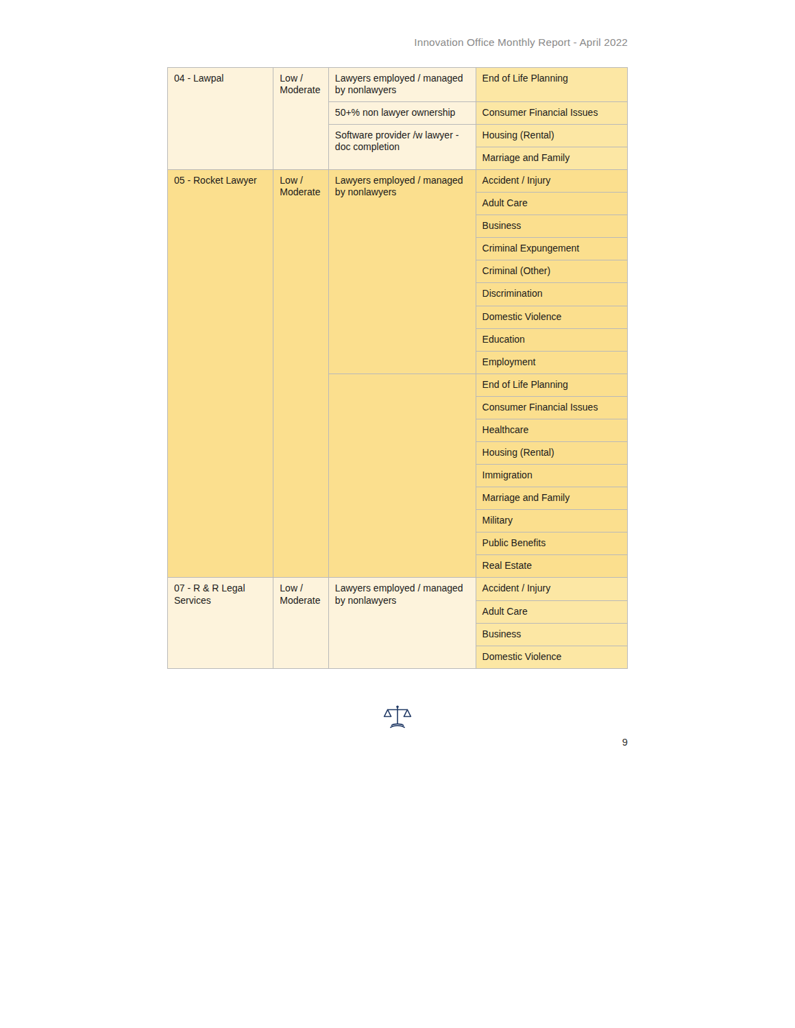Innovation Office Monthly Report - April 2022
| 04 - Lawpal | Low / Moderate | Lawyers employed / managed by nonlawyers | End of Life Planning |
| 50+% non lawyer ownership | Consumer Financial Issues |
| Software provider /w lawyer - doc completion | Housing (Rental) |
| Marriage and Family |
| 05 - Rocket Lawyer | Low / Moderate | Lawyers employed / managed by nonlawyers | Accident / Injury |
| Adult Care |
| Business |
| Criminal Expungement |
| Criminal (Other) |
| Discrimination |
| Domestic Violence |
| Education |
| Employment |
| | End of Life Planning |
| Consumer Financial Issues |
| Healthcare |
| Housing (Rental) |
| Immigration |
| Marriage and Family |
| Military |
| Public Benefits |
| Real Estate |
| 07 - R & R Legal Services | Low / Moderate | Lawyers employed / managed by nonlawyers | Accident / Injury |
| Adult Care |
| Business |
| Domestic Violence |
9